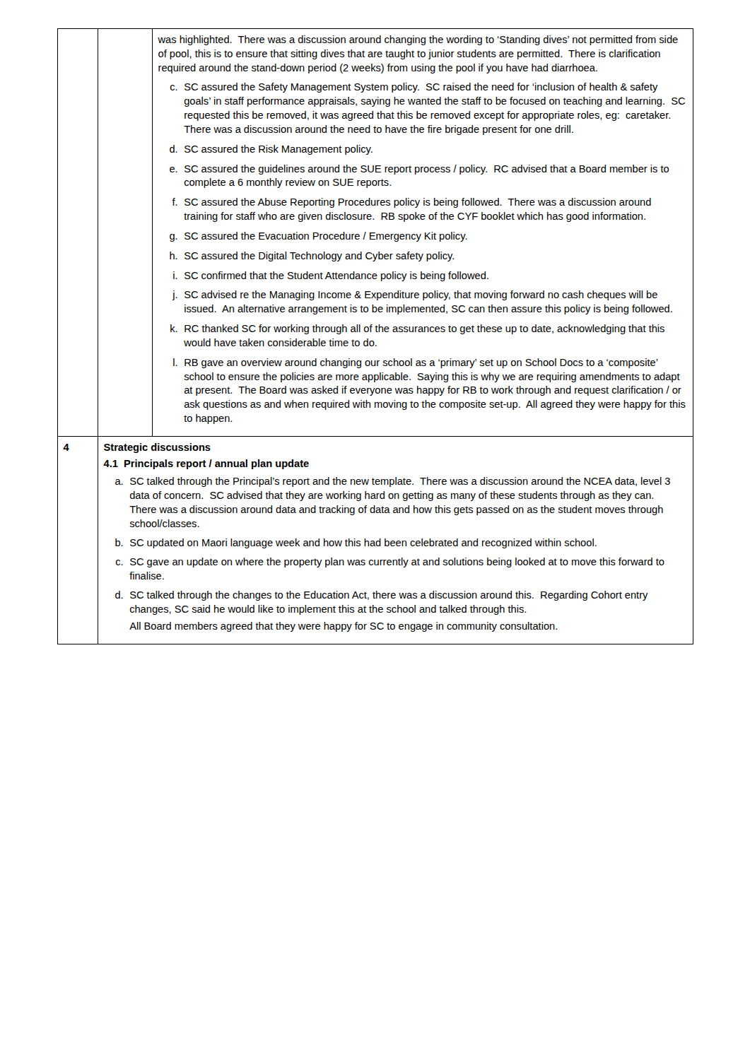| | | was highlighted. There was a discussion around changing the wording to ‘Standing dives’ not permitted from side of pool, this is to ensure that sitting dives that are taught to junior students are permitted. There is clarification required around the stand-down period (2 weeks) from using the pool if you have had diarrhoea. SC assured the Safety Management System policy. SC raised the need for ‘inclusion of health & safety goals’ in staff performance appraisals, saying he wanted the staff to be focused on teaching and learning. SC requested this be removed, it was agreed that this be removed except for appropriate roles, eg: caretaker. There was a discussion around the need to have the fire brigade present for one drill. SC assured the Risk Management policy. SC assured the guidelines around the SUE report process / policy. RC advised that a Board member is to complete a 6 monthly review on SUE reports. SC assured the Abuse Reporting Procedures policy is being followed. There was a discussion around training for staff who are given disclosure. RB spoke of the CYF booklet which has good information. SC assured the Evacuation Procedure / Emergency Kit policy. SC assured the Digital Technology and Cyber safety policy. SC confirmed that the Student Attendance policy is being followed. SC advised re the Managing Income & Expenditure policy, that moving forward no cash cheques will be issued. An alternative arrangement is to be implemented, SC can then assure this policy is being followed. RC thanked SC for working through all of the assurances to get these up to date, acknowledging that this would have taken considerable time to do. RB gave an overview around changing our school as a ‘primary’ set up on School Docs to a ‘composite’ school to ensure the policies are more applicable. Saying this is why we are requiring amendments to adapt at present. The Board was asked if everyone was happy for RB to work through and request clarification / or ask questions as and when required with moving to the composite set-up. All agreed they were happy for this to happen. |
| 4 | Strategic discussions 4.1 Principals report / annual plan update SC talked through the Principal’s report and the new template. There was a discussion around the NCEA data, level 3 data of concern. SC advised that they are working hard on getting as many of these students through as they can. There was a discussion around data and tracking of data and how this gets passed on as the student moves through school/classes. SC updated on Maori language week and how this had been celebrated and recognized within school. SC gave an update on where the property plan was currently at and solutions being looked at to move this forward to finalise. SC talked through the changes to the Education Act, there was a discussion around this. Regarding Cohort entry changes, SC said he would like to implement this at the school and talked through this. All Board members agreed that they were happy for SC to engage in community consultation. |